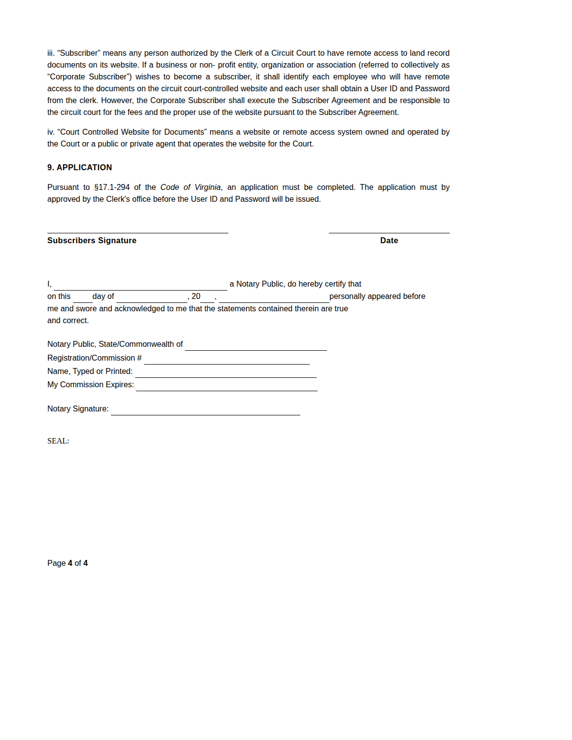iii. “Subscriber” means any person authorized by the Clerk of a Circuit Court to have remote access to land record documents on its website. If a business or non- profit entity, organization or association (referred to collectively as “Corporate Subscriber”) wishes to become a subscriber, it shall identify each employee who will have remote access to the documents on the circuit court-controlled website and each user shall obtain a User ID and Password from the clerk. However, the Corporate Subscriber shall execute the Subscriber Agreement and be responsible to the circuit court for the fees and the proper use of the website pursuant to the Subscriber Agreement.
iv. “Court Controlled Website for Documents” means a website or remote access system owned and operated by the Court or a public or private agent that operates the website for the Court.
9. APPLICATION
Pursuant to §17.1-294 of the Code of Virginia, an application must be completed. The application must by approved by the Clerk's office before the User ID and Password will be issued.
Subscribers Signature
Date
I, a Notary Public, do hereby certify that
on this day of , 20 , personally appeared before
me and swore and acknowledged to me that the statements contained therein are true
and correct.
Notary Public, State/Commonwealth of
Registration/Commission #
Name, Typed or Printed:
My Commission Expires:
Notary Signature:
SEAL:
Page 4 of 4